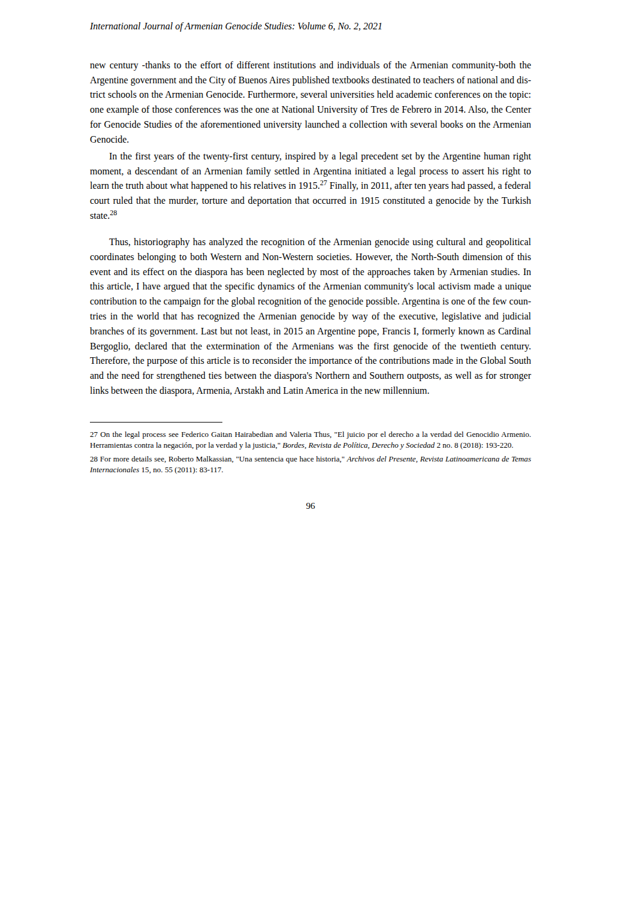International Journal of Armenian Genocide Studies: Volume 6, No. 2, 2021
new century -thanks to the effort of different institutions and individuals of the Armenian community-both the Argentine government and the City of Buenos Aires published textbooks destinated to teachers of national and district schools on the Armenian Genocide. Furthermore, several universities held academic conferences on the topic: one example of those conferences was the one at National University of Tres de Febrero in 2014. Also, the Center for Genocide Studies of the aforementioned university launched a collection with several books on the Armenian Genocide.
In the first years of the twenty-first century, inspired by a legal precedent set by the Argentine human right moment, a descendant of an Armenian family settled in Argentina initiated a legal process to assert his right to learn the truth about what happened to his relatives in 1915.27 Finally, in 2011, after ten years had passed, a federal court ruled that the murder, torture and deportation that occurred in 1915 constituted a genocide by the Turkish state.28
Thus, historiography has analyzed the recognition of the Armenian genocide using cultural and geopolitical coordinates belonging to both Western and Non-Western societies. However, the North-South dimension of this event and its effect on the diaspora has been neglected by most of the approaches taken by Armenian studies. In this article, I have argued that the specific dynamics of the Armenian community's local activism made a unique contribution to the campaign for the global recognition of the genocide possible. Argentina is one of the few countries in the world that has recognized the Armenian genocide by way of the executive, legislative and judicial branches of its government. Last but not least, in 2015 an Argentine pope, Francis I, formerly known as Cardinal Bergoglio, declared that the extermination of the Armenians was the first genocide of the twentieth century. Therefore, the purpose of this article is to reconsider the importance of the contributions made in the Global South and the need for strengthened ties between the diaspora's Northern and Southern outposts, as well as for stronger links between the diaspora, Armenia, Arstakh and Latin America in the new millennium.
27 On the legal process see Federico Gaitan Hairabedian and Valeria Thus, "El juicio por el derecho a la verdad del Genocidio Armenio. Herramientas contra la negación, por la verdad y la justicia," Bordes, Revista de Política, Derecho y Sociedad 2 no. 8 (2018): 193-220.
28 For more details see, Roberto Malkassian, "Una sentencia que hace historia," Archivos del Presente, Revista Latinoamericana de Temas Internacionales 15, no. 55 (2011): 83-117.
96